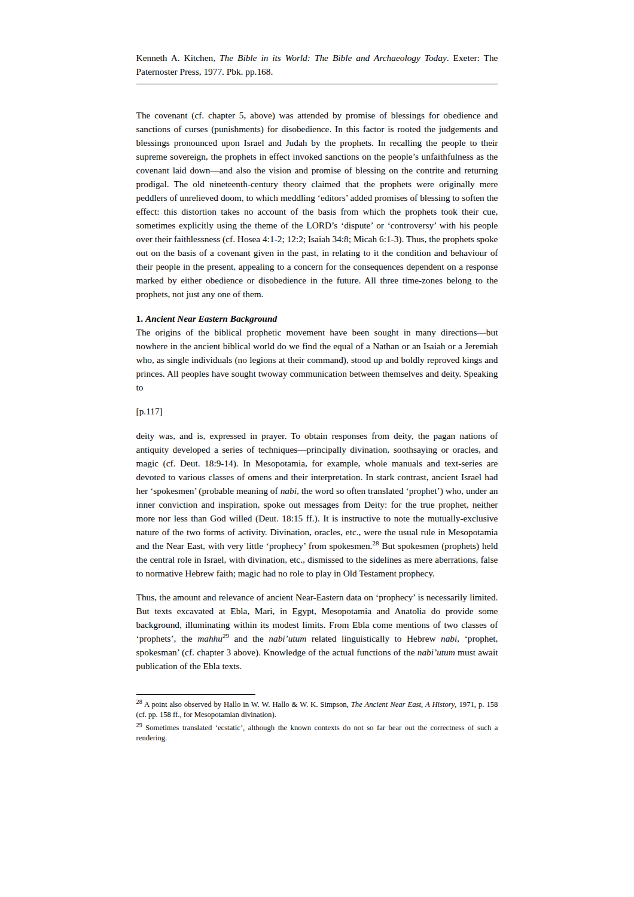Kenneth A. Kitchen, The Bible in its World: The Bible and Archaeology Today. Exeter: The Paternoster Press, 1977. Pbk. pp.168.
The covenant (cf. chapter 5, above) was attended by promise of blessings for obedience and sanctions of curses (punishments) for disobedience. In this factor is rooted the judgements and blessings pronounced upon Israel and Judah by the prophets. In recalling the people to their supreme sovereign, the prophets in effect invoked sanctions on the people’s unfaithfulness as the covenant laid down―and also the vision and promise of blessing on the contrite and returning prodigal. The old nineteenth-century theory claimed that the prophets were originally mere peddlers of unrelieved doom, to which meddling ‘editors’ added promises of blessing to soften the effect: this distortion takes no account of the basis from which the prophets took their cue, sometimes explicitly using the theme of the LORD’s ‘dispute’ or ‘controversy’ with his people over their faithlessness (cf. Hosea 4:1-2; 12:2; Isaiah 34:8; Micah 6:1-3). Thus, the prophets spoke out on the basis of a covenant given in the past, in relating to it the condition and behaviour of their people in the present, appealing to a concern for the consequences dependent on a response marked by either obedience or disobedience in the future. All three time-zones belong to the prophets, not just any one of them.
1. Ancient Near Eastern Background
The origins of the biblical prophetic movement have been sought in many directions―but nowhere in the ancient biblical world do we find the equal of a Nathan or an Isaiah or a Jeremiah who, as single individuals (no legions at their command), stood up and boldly reproved kings and princes. All peoples have sought twoway communication between themselves and deity. Speaking to
[p.117]
deity was, and is, expressed in prayer. To obtain responses from deity, the pagan nations of antiquity developed a series of techniques―principally divination, soothsaying or oracles, and magic (cf. Deut. 18:9-14). In Mesopotamia, for example, whole manuals and text-series are devoted to various classes of omens and their interpretation. In stark contrast, ancient Israel had her ‘spokesmen’ (probable meaning of nabi, the word so often translated ‘prophet’) who, under an inner conviction and inspiration, spoke out messages from Deity: for the true prophet, neither more nor less than God willed (Deut. 18:15 ff.). It is instructive to note the mutually-exclusive nature of the two forms of activity. Divination, oracles, etc., were the usual rule in Mesopotamia and the Near East, with very little ‘prophecy’ from spokesmen.28 But spokesmen (prophets) held the central role in Israel, with divination, etc., dismissed to the sidelines as mere aberrations, false to normative Hebrew faith; magic had no role to play in Old Testament prophecy.
Thus, the amount and relevance of ancient Near-Eastern data on ‘prophecy’ is necessarily limited. But texts excavated at Ebla, Mari, in Egypt, Mesopotamia and Anatolia do provide some background, illuminating within its modest limits. From Ebla come mentions of two classes of ‘prophets’, the mahhu29 and the nabi’utum related linguistically to Hebrew nabi, ‘prophet, spokesman’ (cf. chapter 3 above). Knowledge of the actual functions of the nabi’utum must await publication of the Ebla texts.
28 A point also observed by Hallo in W. W. Hallo & W. K. Simpson, The Ancient Near East, A History, 1971, p. 158 (cf. pp. 158 ff., for Mesopotamian divination).
29 Sometimes translated ‘ecstatic’, although the known contexts do not so far bear out the correctness of such a rendering.